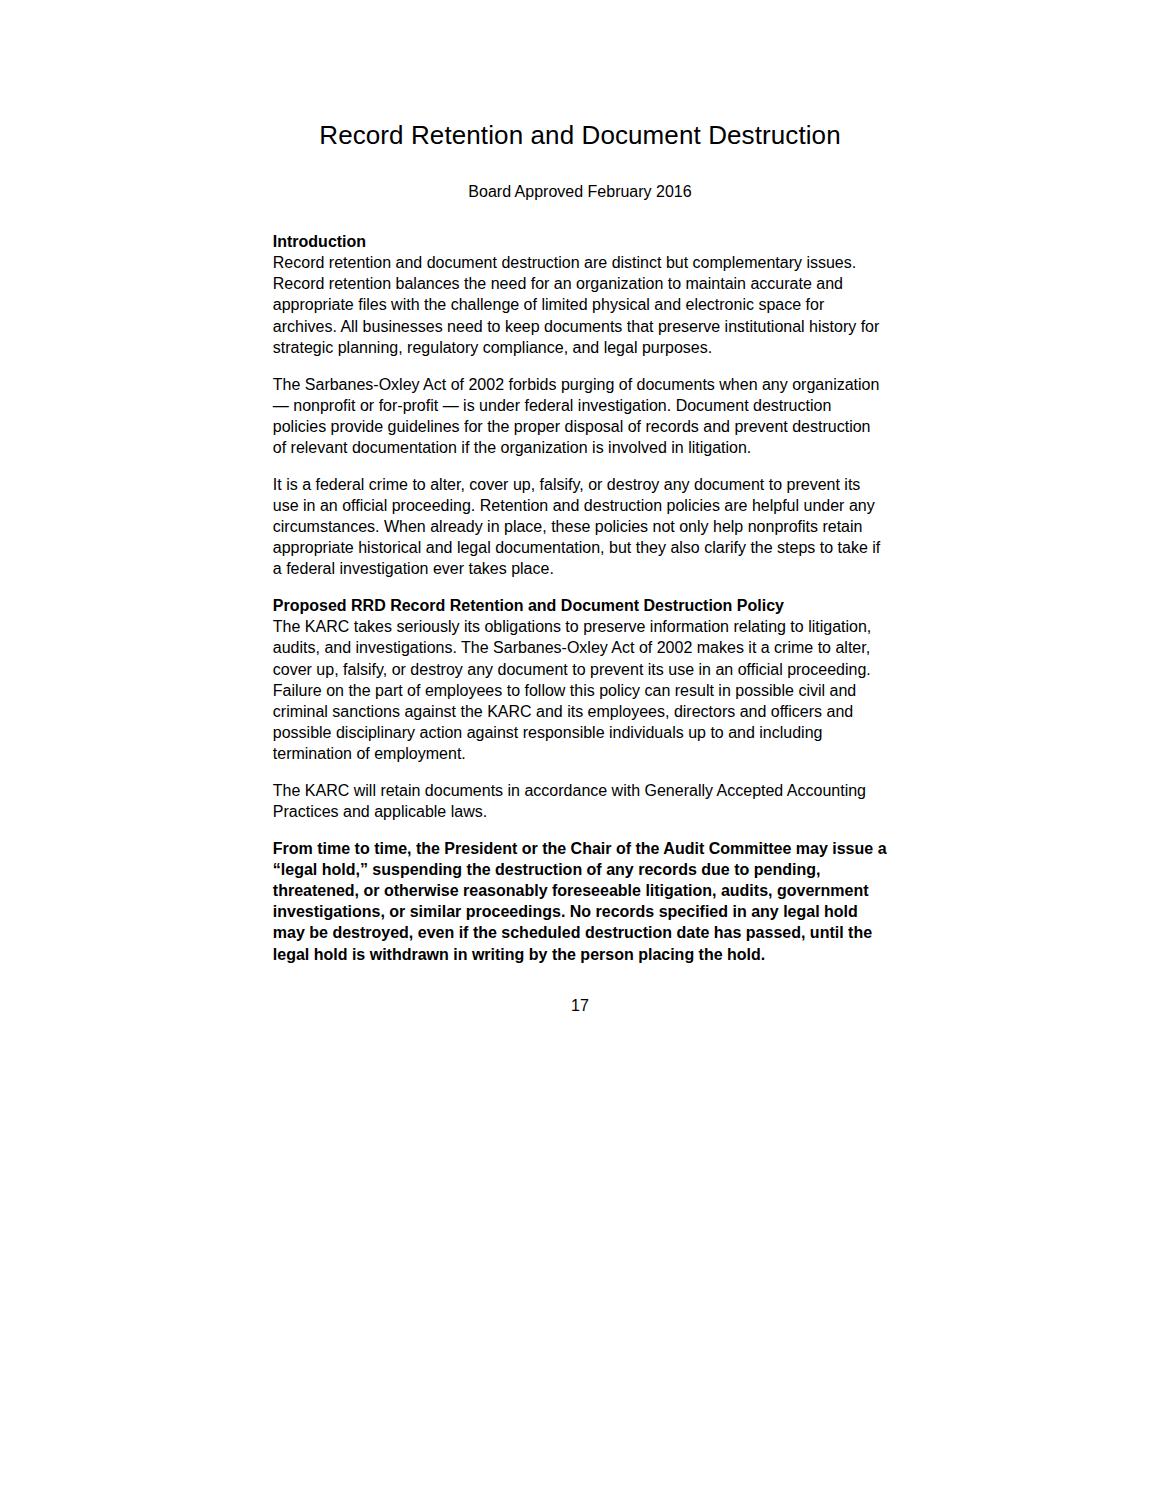Record Retention and Document Destruction
Board Approved February 2016
Introduction
Record retention and document destruction are distinct but complementary issues. Record retention balances the need for an organization to maintain accurate and appropriate files with the challenge of limited physical and electronic space for archives. All businesses need to keep documents that preserve institutional history for strategic planning, regulatory compliance, and legal purposes.
The Sarbanes-Oxley Act of 2002 forbids purging of documents when any organization — nonprofit or for-profit — is under federal investigation. Document destruction policies provide guidelines for the proper disposal of records and prevent destruction of relevant documentation if the organization is involved in litigation.
It is a federal crime to alter, cover up, falsify, or destroy any document to prevent its use in an official proceeding. Retention and destruction policies are helpful under any circumstances. When already in place, these policies not only help nonprofits retain appropriate historical and legal documentation, but they also clarify the steps to take if a federal investigation ever takes place.
Proposed RRD Record Retention and Document Destruction Policy
The KARC takes seriously its obligations to preserve information relating to litigation, audits, and investigations. The Sarbanes-Oxley Act of 2002 makes it a crime to alter, cover up, falsify, or destroy any document to prevent its use in an official proceeding. Failure on the part of employees to follow this policy can result in possible civil and criminal sanctions against the KARC and its employees, directors and officers and possible disciplinary action against responsible individuals up to and including termination of employment.
The KARC will retain documents in accordance with Generally Accepted Accounting Practices and applicable laws.
From time to time, the President or the Chair of the Audit Committee may issue a “legal hold,” suspending the destruction of any records due to pending, threatened, or otherwise reasonably foreseeable litigation, audits, government investigations, or similar proceedings. No records specified in any legal hold may be destroyed, even if the scheduled destruction date has passed, until the legal hold is withdrawn in writing by the person placing the hold.
17